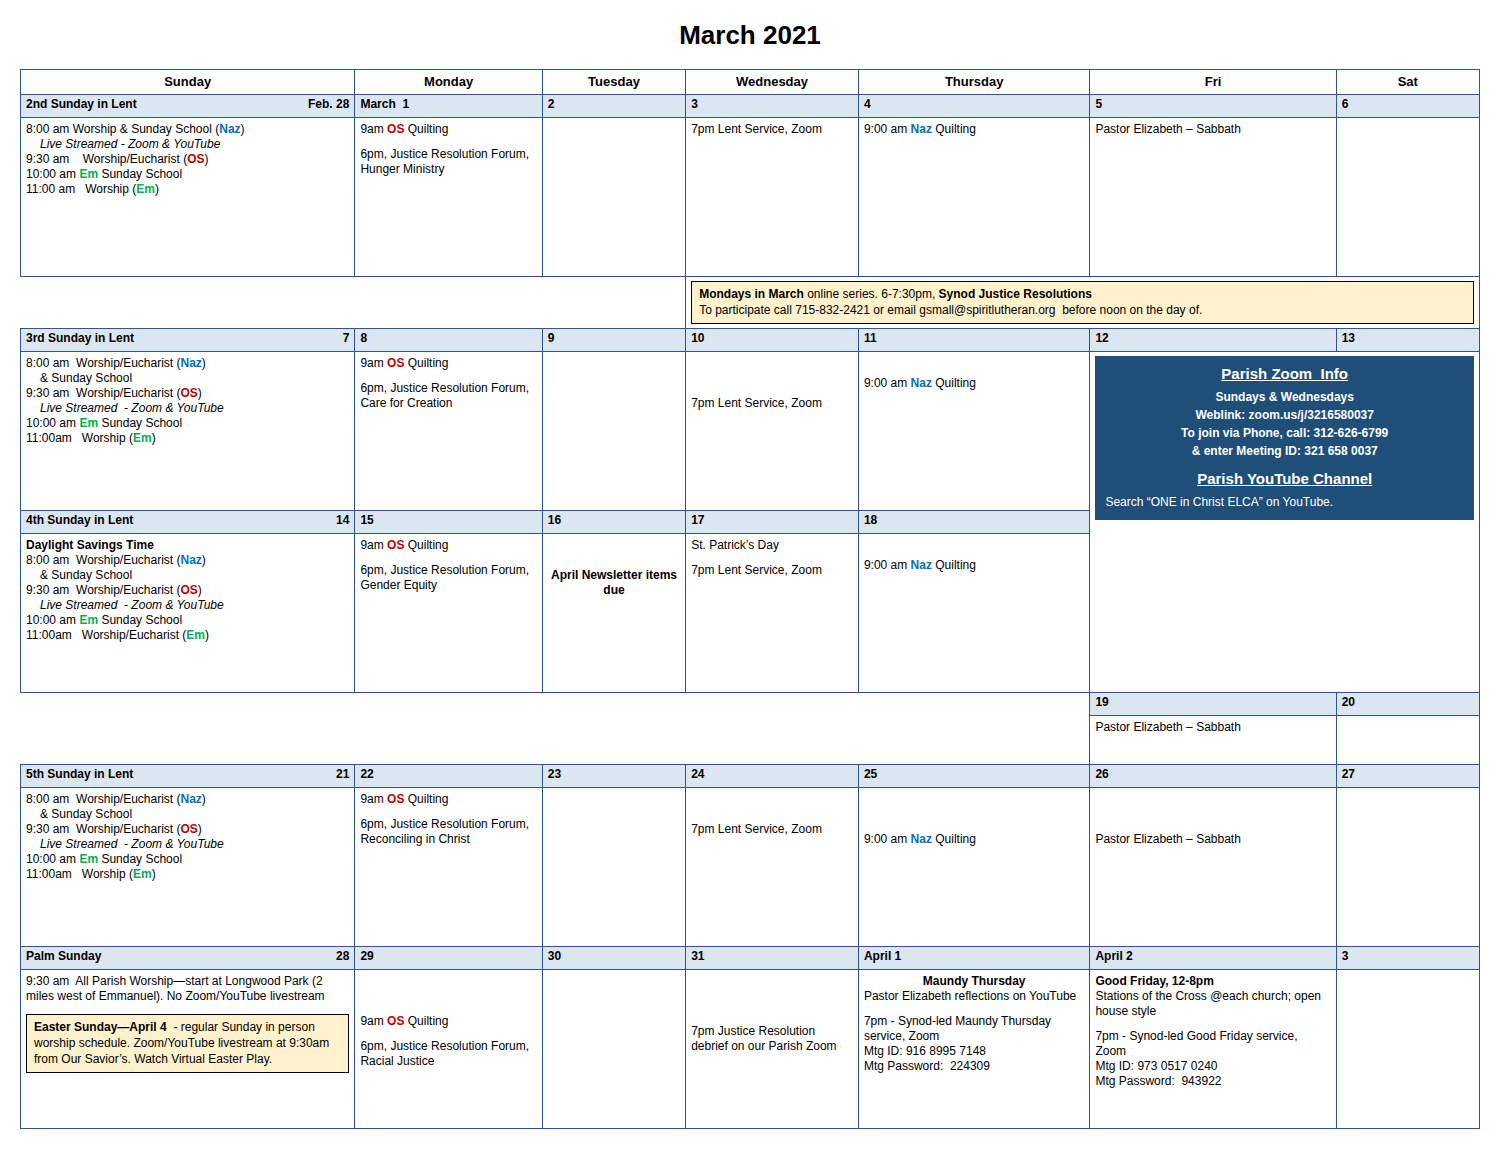March 2021
| Sunday | Monday | Tuesday | Wednesday | Thursday | Fri | Sat |
| --- | --- | --- | --- | --- | --- | --- |
| 2nd Sunday in Lent Feb. 28 | March 1 | 2 | 3 | 4 | 5 | 6 |
| 8:00 am Worship & Sunday School ( Naz ) Live Streamed - Zoom & YouTube 9:30 am Worship/Eucharist ( OS ) 10:00 am Em Sunday School 11:00 am Worship ( Em ) | 9am OS Quilting 6pm, Justice Resolution Forum, Hunger Ministry | | 7pm Lent Service, Zoom | 9:00 am Naz Quilting | Pastor Elizabeth – Sabbath | |
| | Mondays in March online series. 6-7:30pm, Synod Justice Resolutions To participate call 715-832-2421 or email gsmall@spiritlutheran.org before noon on the day of. |
| 3rd Sunday in Lent 7 | 8 | 9 | 10 | 11 | 12 | 13 |
| 8:00 am Worship/Eucharist ( Naz ) & Sunday School 9:30 am Worship/Eucharist ( OS ) Live Streamed - Zoom & YouTube 10:00 am Em Sunday School 11:00am Worship ( Em ) | 9am OS Quilting 6pm, Justice Resolution Forum, Care for Creation | | 7pm Lent Service, Zoom | 9:00 am Naz Quilting | Parish Zoom Info Sundays & Wednesdays Weblink: zoom.us/j/3216580037 To join via Phone, call: 312-626-6799 & enter Meeting ID: 321 658 0037 Parish YouTube Channel Search “ONE in Christ ELCA” on YouTube. |
| 4th Sunday in Lent 14 | 15 | 16 | 17 | 18 |
| Daylight Savings Time 8:00 am Worship/Eucharist ( Naz ) & Sunday School 9:30 am Worship/Eucharist ( OS ) Live Streamed - Zoom & YouTube 10:00 am Em Sunday School 11:00am Worship/Eucharist ( Em ) | 9am OS Quilting 6pm, Justice Resolution Forum, Gender Equity | April Newsletter items due | St. Patrick’s Day 7pm Lent Service, Zoom | 9:00 am Naz Quilting |
| | | | | | 19 | 20 |
| | | | | | Pastor Elizabeth – Sabbath | |
| 5th Sunday in Lent 21 | 22 | 23 | 24 | 25 | 26 | 27 |
| 8:00 am Worship/Eucharist ( Naz ) & Sunday School 9:30 am Worship/Eucharist ( OS ) Live Streamed - Zoom & YouTube 10:00 am Em Sunday School 11:00am Worship ( Em ) | 9am OS Quilting 6pm, Justice Resolution Forum, Reconciling in Christ | | 7pm Lent Service, Zoom | 9:00 am Naz Quilting | Pastor Elizabeth – Sabbath | |
| Palm Sunday 28 | 29 | 30 | 31 | April 1 | April 2 | 3 |
| 9:30 am All Parish Worship—start at Longwood Park (2 miles west of Emmanuel). No Zoom/YouTube livestream Easter Sunday—April 4 - regular Sunday in person worship schedule. Zoom/YouTube livestream at 9:30am from Our Savior’s. Watch Virtual Easter Play. | 9am OS Quilting 6pm, Justice Resolution Forum, Racial Justice | | 7pm Justice Resolution debrief on our Parish Zoom | Maundy Thursday Pastor Elizabeth reflections on YouTube 7pm - Synod-led Maundy Thursday service, Zoom Mtg ID: 916 8995 7148 Mtg Password: 224309 | Good Friday, 12-8pm Stations of the Cross @each church; open house style 7pm - Synod-led Good Friday service, Zoom Mtg ID: 973 0517 0240 Mtg Password: 943922 | |